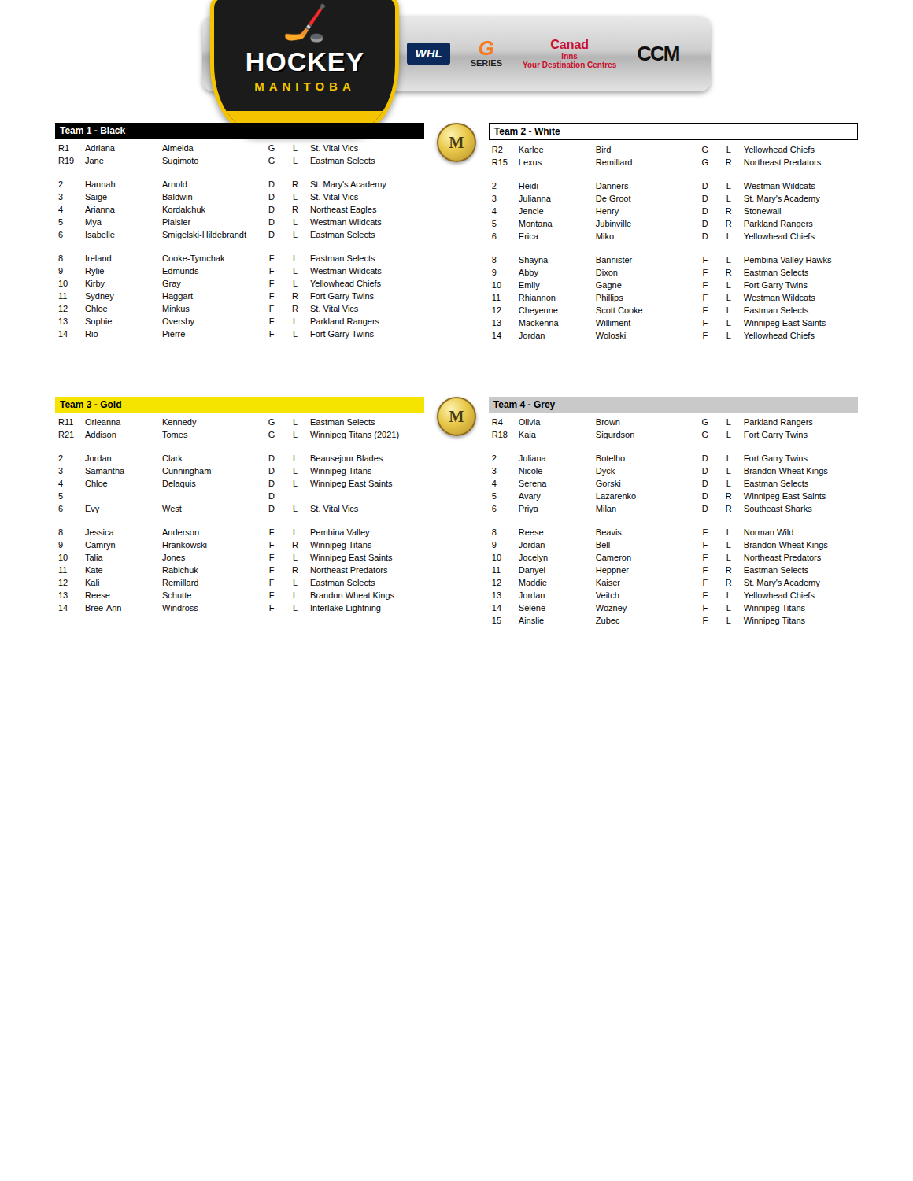🏒
HOCKEY
MANITOBA
WHL
GSERIES
Canad Inns
Your Destination Centres
CCM
M
Team 1 - Black
| R1 | Adriana | Almeida | G | L | St. Vital Vics |
| R19 | Jane | Sugimoto | G | L | Eastman Selects |
| 2 | Hannah | Arnold | D | R | St. Mary's Academy |
| 3 | Saige | Baldwin | D | L | St. Vital Vics |
| 4 | Arianna | Kordalchuk | D | R | Northeast Eagles |
| 5 | Mya | Plaisier | D | L | Westman Wildcats |
| 6 | Isabelle | Smigelski-Hildebrandt | D | L | Eastman Selects |
| 8 | Ireland | Cooke-Tymchak | F | L | Eastman Selects |
| 9 | Rylie | Edmunds | F | L | Westman Wildcats |
| 10 | Kirby | Gray | F | L | Yellowhead Chiefs |
| 11 | Sydney | Haggart | F | R | Fort Garry Twins |
| 12 | Chloe | Minkus | F | R | St. Vital Vics |
| 13 | Sophie | Oversby | F | L | Parkland Rangers |
| 14 | Rio | Pierre | F | L | Fort Garry Twins |
Team 2 - White
| R2 | Karlee | Bird | G | L | Yellowhead Chiefs |
| R15 | Lexus | Remillard | G | R | Northeast Predators |
| 2 | Heidi | Danners | D | L | Westman Wildcats |
| 3 | Julianna | De Groot | D | L | St. Mary's Academy |
| 4 | Jencie | Henry | D | R | Stonewall |
| 5 | Montana | Jubinville | D | R | Parkland Rangers |
| 6 | Erica | Miko | D | L | Yellowhead Chiefs |
| 8 | Shayna | Bannister | F | L | Pembina Valley Hawks |
| 9 | Abby | Dixon | F | R | Eastman Selects |
| 10 | Emily | Gagne | F | L | Fort Garry Twins |
| 11 | Rhiannon | Phillips | F | L | Westman Wildcats |
| 12 | Cheyenne | Scott Cooke | F | L | Eastman Selects |
| 13 | Mackenna | Williment | F | L | Winnipeg East Saints |
| 14 | Jordan | Woloski | F | L | Yellowhead Chiefs |
M
Team 3 - Gold
| R11 | Orieanna | Kennedy | G | L | Eastman Selects |
| R21 | Addison | Tomes | G | L | Winnipeg Titans (2021) |
| 2 | Jordan | Clark | D | L | Beausejour Blades |
| 3 | Samantha | Cunningham | D | L | Winnipeg Titans |
| 4 | Chloe | Delaquis | D | L | Winnipeg East Saints |
| 5 | | | D | | |
| 6 | Evy | West | D | L | St. Vital Vics |
| 8 | Jessica | Anderson | F | L | Pembina Valley |
| 9 | Camryn | Hrankowski | F | R | Winnipeg Titans |
| 10 | Talia | Jones | F | L | Winnipeg East Saints |
| 11 | Kate | Rabichuk | F | R | Northeast Predators |
| 12 | Kali | Remillard | F | L | Eastman Selects |
| 13 | Reese | Schutte | F | L | Brandon Wheat Kings |
| 14 | Bree-Ann | Windross | F | L | Interlake Lightning |
Team 4 - Grey
| R4 | Olivia | Brown | G | L | Parkland Rangers |
| R18 | Kaia | Sigurdson | G | L | Fort Garry Twins |
| 2 | Juliana | Botelho | D | L | Fort Garry Twins |
| 3 | Nicole | Dyck | D | L | Brandon Wheat Kings |
| 4 | Serena | Gorski | D | L | Eastman Selects |
| 5 | Avary | Lazarenko | D | R | Winnipeg East Saints |
| 6 | Priya | Milan | D | R | Southeast Sharks |
| 8 | Reese | Beavis | F | L | Norman Wild |
| 9 | Jordan | Bell | F | L | Brandon Wheat Kings |
| 10 | Jocelyn | Cameron | F | L | Northeast Predators |
| 11 | Danyel | Heppner | F | R | Eastman Selects |
| 12 | Maddie | Kaiser | F | R | St. Mary's Academy |
| 13 | Jordan | Veitch | F | L | Yellowhead Chiefs |
| 14 | Selene | Wozney | F | L | Winnipeg Titans |
| 15 | Ainslie | Zubec | F | L | Winnipeg Titans |